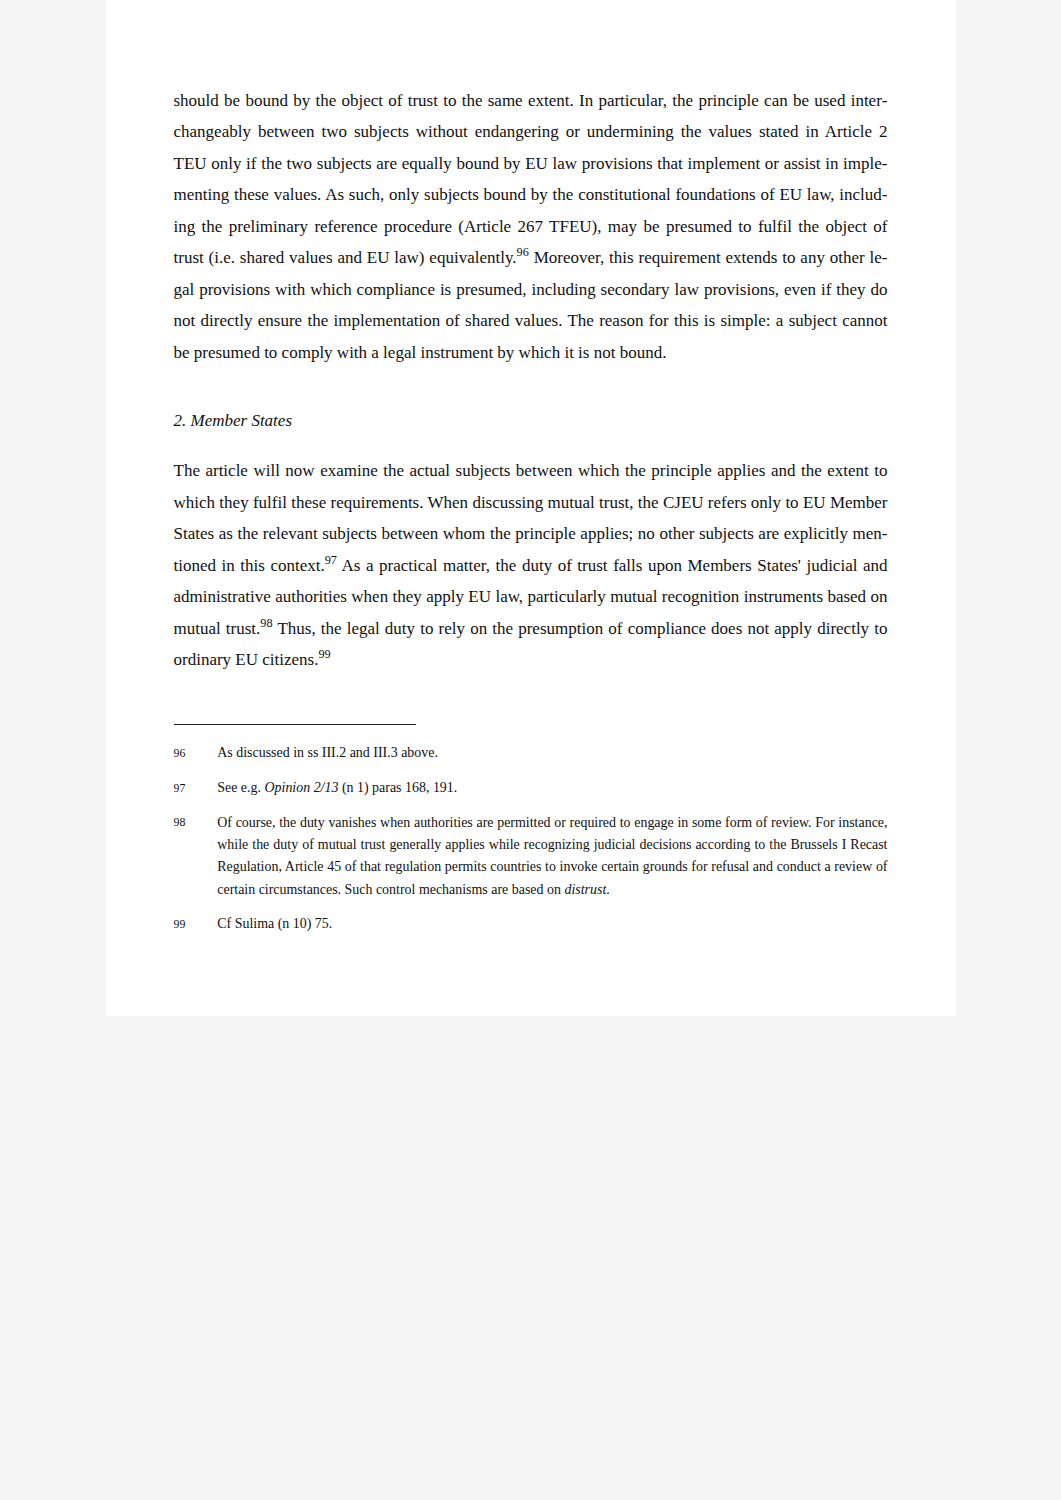should be bound by the object of trust to the same extent. In particular, the principle can be used interchangeably between two subjects without endangering or undermining the values stated in Article 2 TEU only if the two subjects are equally bound by EU law provisions that implement or assist in implementing these values. As such, only subjects bound by the constitutional foundations of EU law, including the preliminary reference procedure (Article 267 TFEU), may be presumed to fulfil the object of trust (i.e. shared values and EU law) equivalently.96 Moreover, this requirement extends to any other legal provisions with which compliance is presumed, including secondary law provisions, even if they do not directly ensure the implementation of shared values. The reason for this is simple: a subject cannot be presumed to comply with a legal instrument by which it is not bound.
2. Member States
The article will now examine the actual subjects between which the principle applies and the extent to which they fulfil these requirements. When discussing mutual trust, the CJEU refers only to EU Member States as the relevant subjects between whom the principle applies; no other subjects are explicitly mentioned in this context.97 As a practical matter, the duty of trust falls upon Members States' judicial and administrative authorities when they apply EU law, particularly mutual recognition instruments based on mutual trust.98 Thus, the legal duty to rely on the presumption of compliance does not apply directly to ordinary EU citizens.99
96
As discussed in ss III.2 and III.3 above.
97
See e.g. Opinion 2/13 (n 1) paras 168, 191.
98
Of course, the duty vanishes when authorities are permitted or required to engage in some form of review. For instance, while the duty of mutual trust generally applies while recognizing judicial decisions according to the Brussels I Recast Regulation, Article 45 of that regulation permits countries to invoke certain grounds for refusal and conduct a review of certain circumstances. Such control mechanisms are based on distrust.
99
Cf Sulima (n 10) 75.